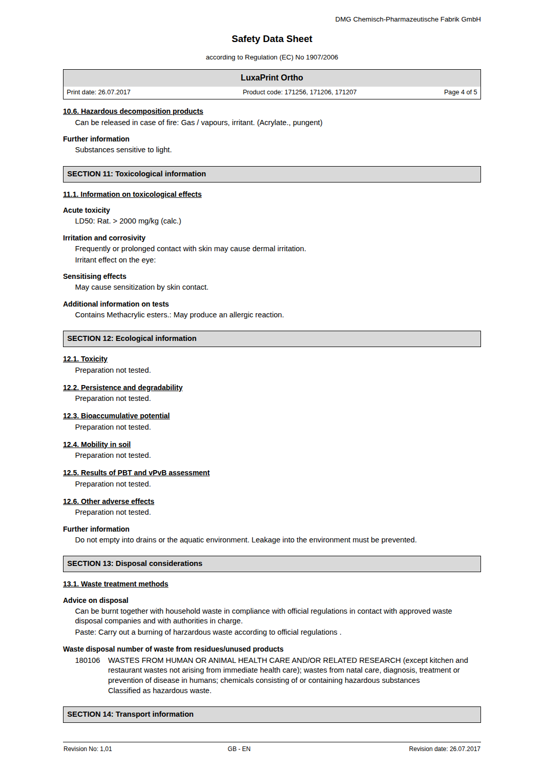DMG Chemisch-Pharmazeutische Fabrik GmbH
Safety Data Sheet
according to Regulation (EC) No 1907/2006
LuxaPrint Ortho
| Print date: 26.07.2017 | Product code: 171256, 171206, 171207 | Page 4 of 5 |
10.6. Hazardous decomposition products
Can be released in case of fire: Gas / vapours, irritant. (Acrylate., pungent)
Further information
Substances sensitive to light.
SECTION 11: Toxicological information
11.1. Information on toxicological effects
Acute toxicity
LD50: Rat. > 2000 mg/kg (calc.)
Irritation and corrosivity
Frequently or prolonged contact with skin may cause dermal irritation.
Irritant effect on the eye:
Sensitising effects
May cause sensitization by skin contact.
Additional information on tests
Contains Methacrylic esters.: May produce an allergic reaction.
SECTION 12: Ecological information
12.1. Toxicity
Preparation not tested.
12.2. Persistence and degradability
Preparation not tested.
12.3. Bioaccumulative potential
Preparation not tested.
12.4. Mobility in soil
Preparation not tested.
12.5. Results of PBT and vPvB assessment
Preparation not tested.
12.6. Other adverse effects
Preparation not tested.
Further information
Do not empty into drains or the aquatic environment. Leakage into the environment must be prevented.
SECTION 13: Disposal considerations
13.1. Waste treatment methods
Advice on disposal
Can be burnt together with household waste in compliance with official regulations in contact with approved waste disposal companies and with authorities in charge.
Paste: Carry out a burning of harzardous waste according to official regulations .
Waste disposal number of waste from residues/unused products
180106
WASTES FROM HUMAN OR ANIMAL HEALTH CARE AND/OR RELATED RESEARCH (except kitchen and restaurant wastes not arising from immediate health care); wastes from natal care, diagnosis, treatment or prevention of disease in humans; chemicals consisting of or containing hazardous substances
Classified as hazardous waste.
SECTION 14: Transport information
| Revision No: 1,01 | GB - EN | Revision date: 26.07.2017 |